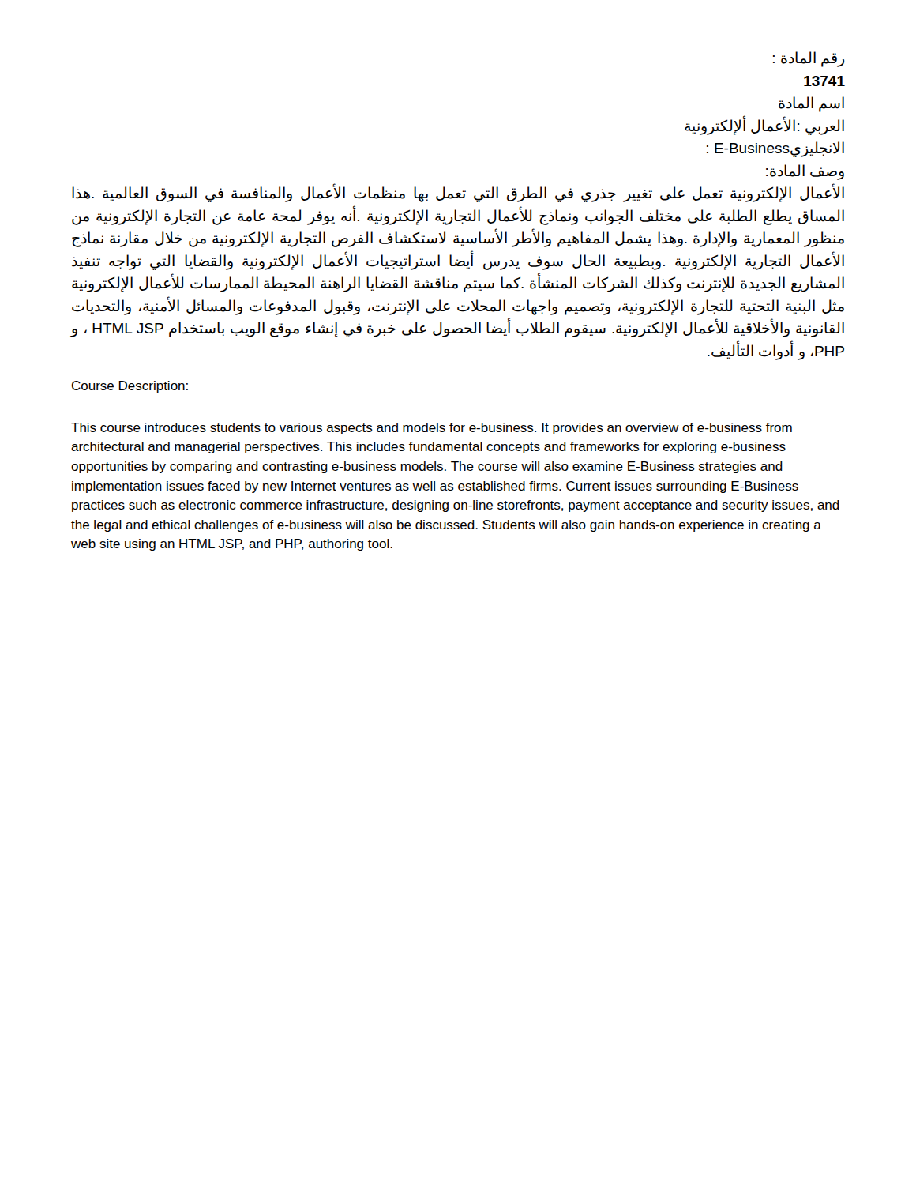رقم المادة :
13741
اسم المادة
العربي :الأعمال ألإلكترونية
الانجليزيE-Business :
وصف المادة:
الأعمال الإلكترونية تعمل على تغيير جذري في الطرق التي تعمل بها منظمات الأعمال والمنافسة في السوق العالمية .هذا المساق يطلع الطلبة على مختلف الجوانب ونماذج للأعمال التجارية الإلكترونية .أنه يوفر لمحة عامة عن التجارة الإلكترونية من منظور المعمارية والإدارة .وهذا يشمل المفاهيم والأطر الأساسية لاستكشاف الفرص التجارية الإلكترونية من خلال مقارنة نماذج الأعمال التجارية الإلكترونية .وبطبيعة الحال سوف يدرس أيضا استراتيجيات الأعمال الإلكترونية والقضايا التي تواجه تنفيذ المشاريع الجديدة للإنترنت وكذلك الشركات المنشأة .كما سيتم مناقشة القضايا الراهنة المحيطة الممارسات للأعمال الإلكترونية مثل البنية التحتية للتجارة الإلكترونية، وتصميم واجهات المحلات على الإنترنت، وقبول المدفوعات والمسائل الأمنية، والتحديات القانونية والأخلاقية للأعمال الإلكترونية. سيقوم الطلاب أيضا الحصول على خبرة في إنشاء موقع الويب باستخدام HTML JSP ، و PHP، و أدوات التأليف.
Course Description:
This course introduces students to various aspects and models for e-business. It provides an overview of e-business from architectural and managerial perspectives. This includes fundamental concepts and frameworks for exploring e-business opportunities by comparing and contrasting e-business models. The course will also examine E-Business strategies and implementation issues faced by new Internet ventures as well as established firms. Current issues surrounding E-Business practices such as electronic commerce infrastructure, designing on-line storefronts, payment acceptance and security issues, and the legal and ethical challenges of e-business will also be discussed. Students will also gain hands-on experience in creating a web site using an HTML JSP, and PHP, authoring tool.